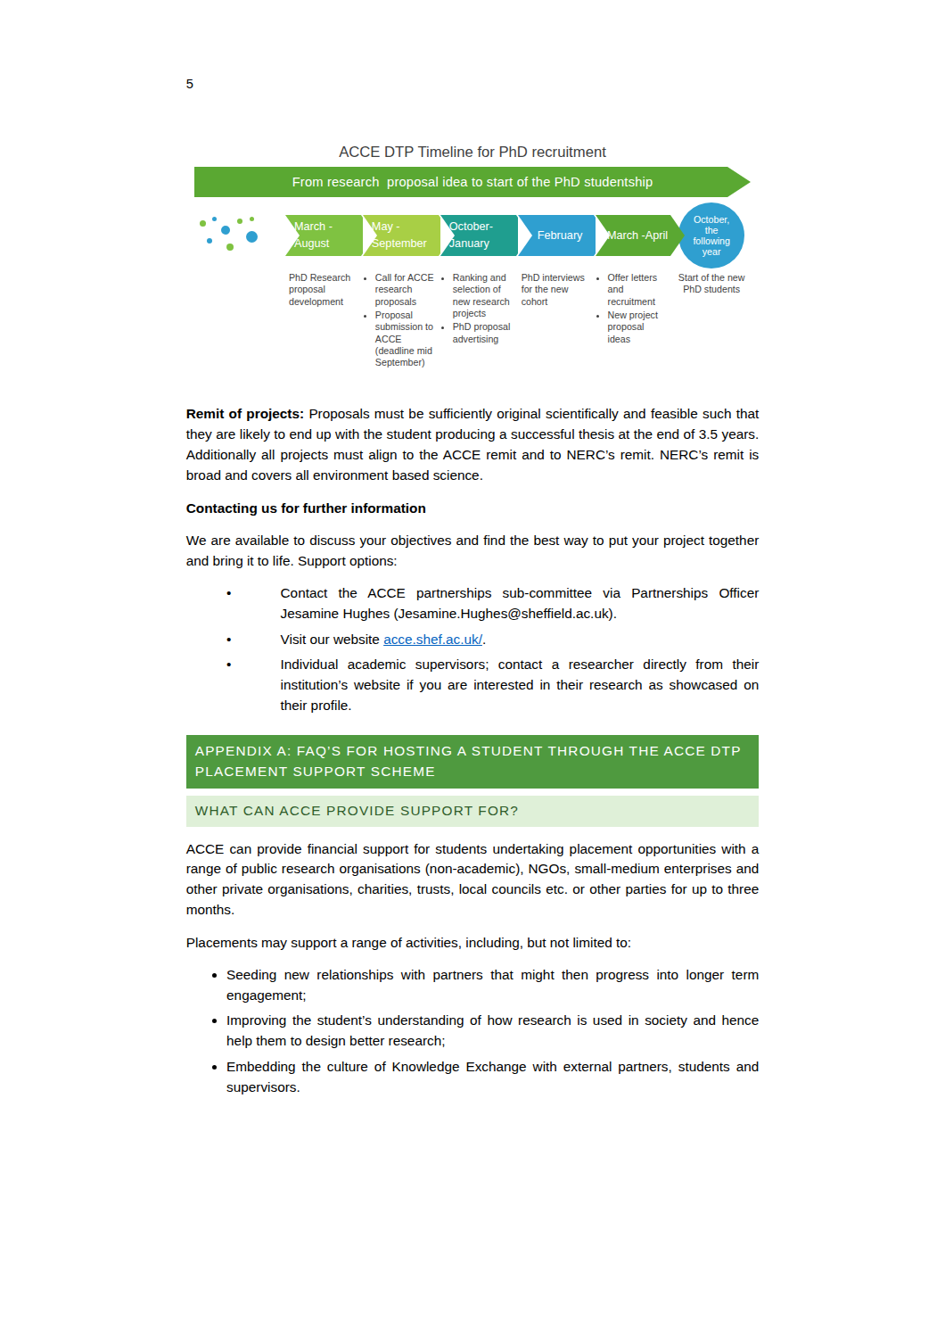5
ACCE DTP Timeline for PhD recruitment
From research proposal idea to start of the PhD studentship
March - August
May - September
October-January
February
March -April
October,
the
following
year
PhD Research proposal development
Call for ACCE research proposals
Proposal submission to ACCE (deadline mid September)
Ranking and selection of new research projects
PhD proposal advertising
PhD interviews for the new cohort
Offer letters and recruitment
New project proposal ideas
Start of the new PhD students
Remit of projects: Proposals must be sufficiently original scientifically and feasible such that they are likely to end up with the student producing a successful thesis at the end of 3.5 years. Additionally all projects must align to the ACCE remit and to NERC’s remit. NERC’s remit is broad and covers all environment based science.
Contacting us for further information
We are available to discuss your objectives and find the best way to put your project together and bring it to life. Support options:
Contact the ACCE partnerships sub-committee via Partnerships Officer Jesamine Hughes (Jesamine.Hughes@sheffield.ac.uk).
Visit our website acce.shef.ac.uk/.
Individual academic supervisors; contact a researcher directly from their institution’s website if you are interested in their research as showcased on their profile.
APPENDIX A: FAQ’S FOR HOSTING A STUDENT THROUGH THE ACCE DTP PLACEMENT SUPPORT SCHEME
WHAT CAN ACCE PROVIDE SUPPORT FOR?
ACCE can provide financial support for students undertaking placement opportunities with a range of public research organisations (non-academic), NGOs, small-medium enterprises and other private organisations, charities, trusts, local councils etc. or other parties for up to three months.
Placements may support a range of activities, including, but not limited to:
Seeding new relationships with partners that might then progress into longer term engagement;
Improving the student’s understanding of how research is used in society and hence help them to design better research;
Embedding the culture of Knowledge Exchange with external partners, students and supervisors.